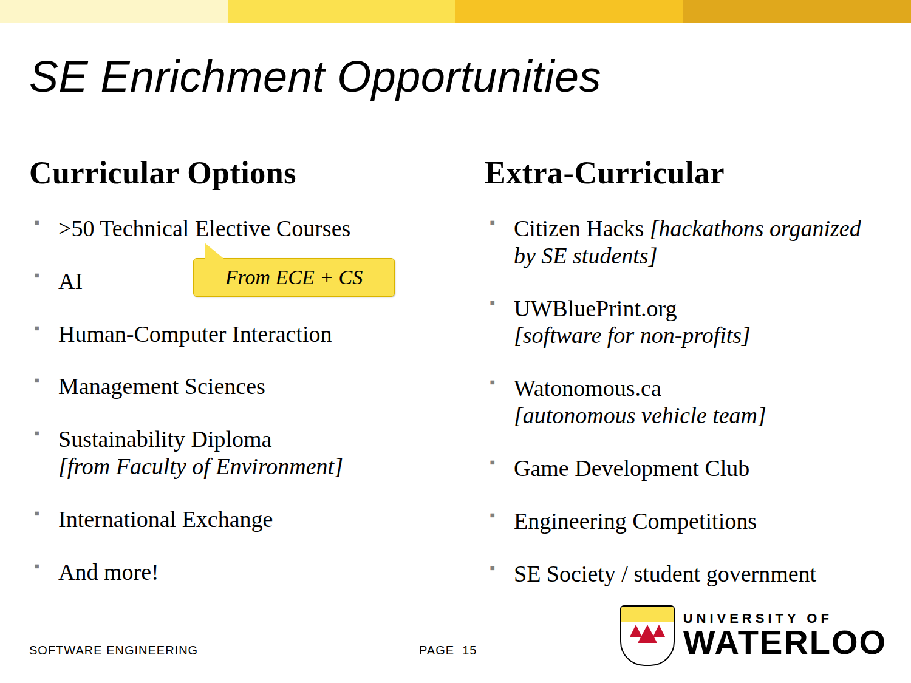SE Enrichment Opportunities
Curricular Options
>50 Technical Elective Courses
AI
Human-Computer Interaction
Management Sciences
Sustainability Diploma
[from Faculty of Environment]
International Exchange
And more!
Extra-Curricular
Citizen Hacks [hackathons organized by SE students]
UWBluePrint.org
[software for non-profits]
Watonomous.ca
[autonomous vehicle team]
Game Development Club
Engineering Competitions
SE Society / student government
From ECE + CS
SOFTWARE ENGINEERING
PAGE 15
UNIVERSITY OF
WATERLOO